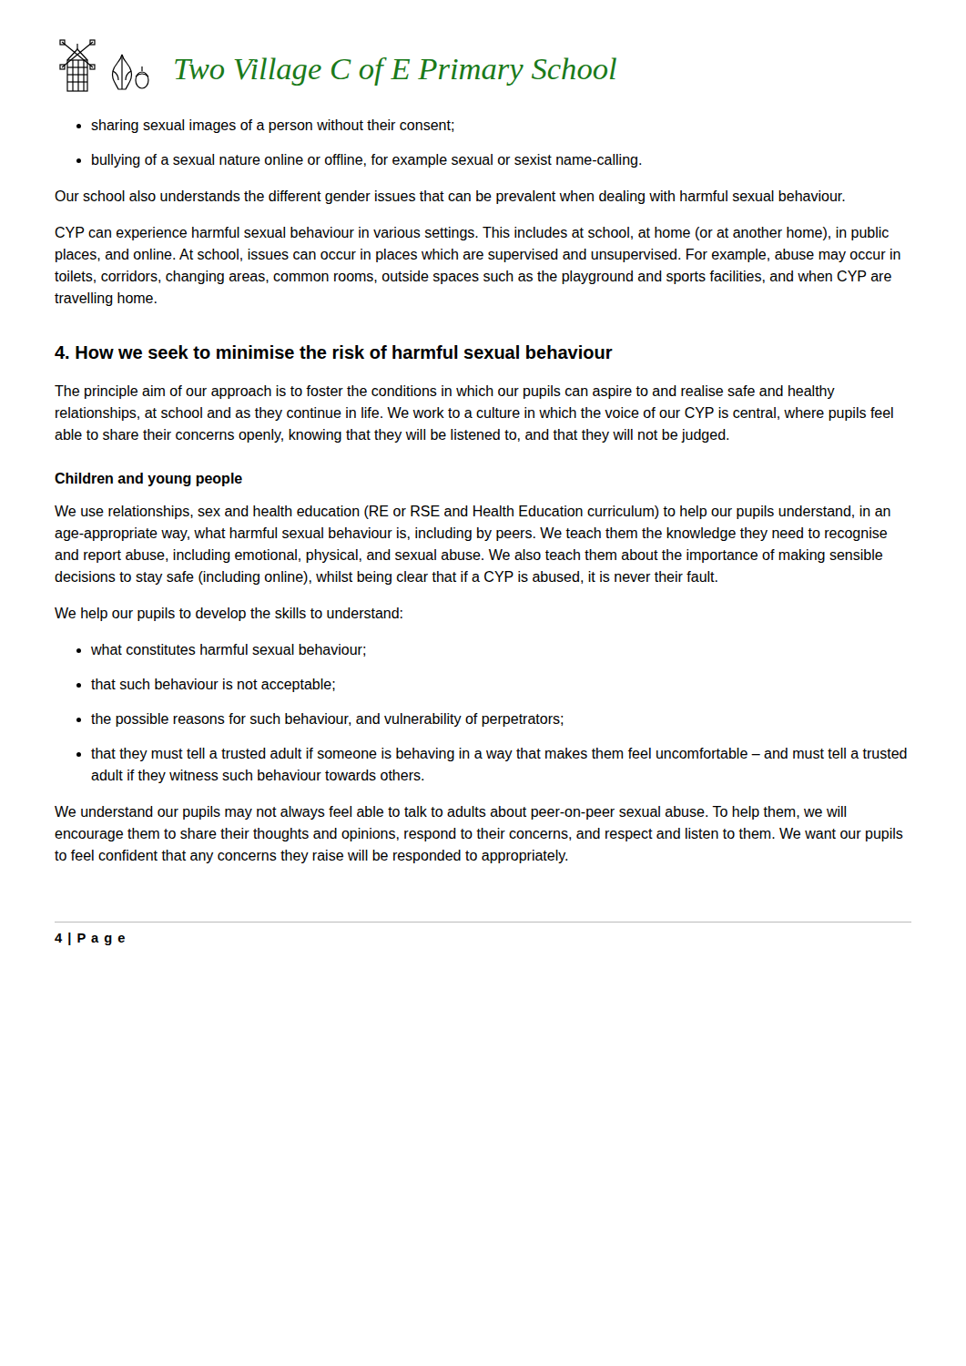Two Village C of E Primary School
sharing sexual images of a person without their consent;
bullying of a sexual nature online or offline, for example sexual or sexist name-calling.
Our school also understands the different gender issues that can be prevalent when dealing with harmful sexual behaviour.
CYP can experience harmful sexual behaviour in various settings. This includes at school, at home (or at another home), in public places, and online. At school, issues can occur in places which are supervised and unsupervised. For example, abuse may occur in toilets, corridors, changing areas, common rooms, outside spaces such as the playground and sports facilities, and when CYP are travelling home.
4. How we seek to minimise the risk of harmful sexual behaviour
The principle aim of our approach is to foster the conditions in which our pupils can aspire to and realise safe and healthy relationships, at school and as they continue in life. We work to a culture in which the voice of our CYP is central, where pupils feel able to share their concerns openly, knowing that they will be listened to, and that they will not be judged.
Children and young people
We use relationships, sex and health education (RE or RSE and Health Education curriculum) to help our pupils understand, in an age-appropriate way, what harmful sexual behaviour is, including by peers. We teach them the knowledge they need to recognise and report abuse, including emotional, physical, and sexual abuse. We also teach them about the importance of making sensible decisions to stay safe (including online), whilst being clear that if a CYP is abused, it is never their fault.
We help our pupils to develop the skills to understand:
what constitutes harmful sexual behaviour;
that such behaviour is not acceptable;
the possible reasons for such behaviour, and vulnerability of perpetrators;
that they must tell a trusted adult if someone is behaving in a way that makes them feel uncomfortable – and must tell a trusted adult if they witness such behaviour towards others.
We understand our pupils may not always feel able to talk to adults about peer-on-peer sexual abuse. To help them, we will encourage them to share their thoughts and opinions, respond to their concerns, and respect and listen to them. We want our pupils to feel confident that any concerns they raise will be responded to appropriately.
4 | P a g e